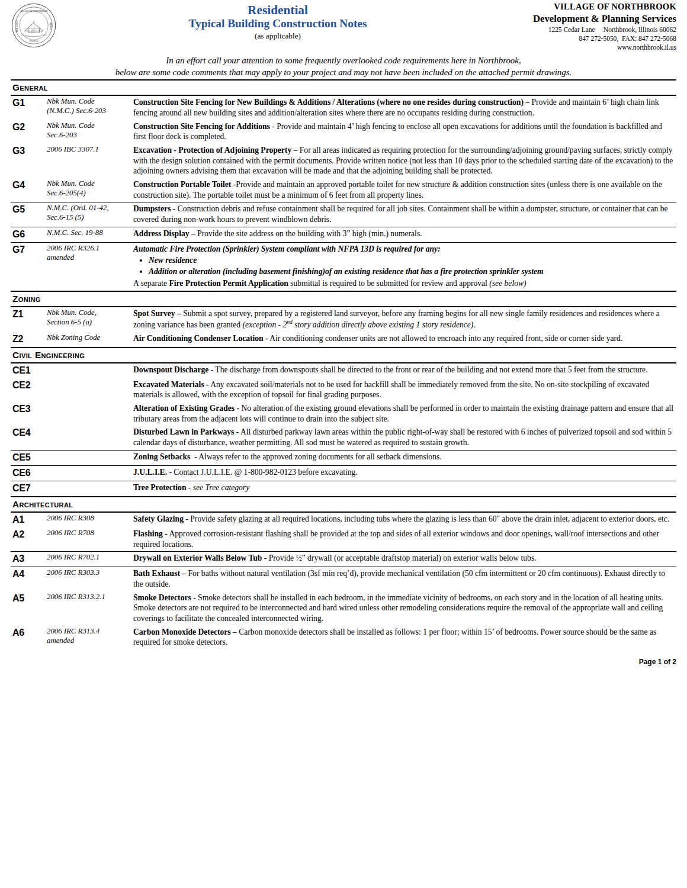VILLAGE OF NORTHBROOK CIVITAS COOK COUNTY ILLINOIS
Residential
Typical Building Construction Notes
(as applicable)
VILLAGE OF NORTHBROOK
Development & Planning Services
1225 Cedar Lane Northbrook, Illinois 60062
847 272-5050, FAX: 847 272-5068
www.northbrook.il.us
In an effort call your attention to some frequently overlooked code requirements here in Northbrook,
below are some code comments that may apply to your project and may not have been included on the attached permit drawings.
| General |
| G1 | Nbk Mun. Code (N.M.C.) Sec.6-203 | Construction Site Fencing for New Buildings & Additions / Alterations (where no one resides during construction) – Provide and maintain 6’ high chain link fencing around all new building sites and addition/alteration sites where there are no occupants residing during construction. |
| G2 | Nbk Mun. Code Sec.6-203 | Construction Site Fencing for Additions - Provide and maintain 4’ high fencing to enclose all open excavations for additions until the foundation is backfilled and first floor deck is completed. |
| G3 | 2006 IBC 3307.1 | Excavation - Protection of Adjoining Property – For all areas indicated as requiring protection for the surrounding/adjoining ground/paving surfaces, strictly comply with the design solution contained with the permit documents. Provide written notice (not less than 10 days prior to the scheduled starting date of the excavation) to the adjoining owners advising them that excavation will be made and that the adjoining building shall be protected. |
| G4 | Nbk Mun. Code Sec.6-205(4) | Construction Portable Toilet - Provide and maintain an approved portable toilet for new structure & addition construction sites (unless there is one available on the construction site). The portable toilet must be a minimum of 6 feet from all property lines. |
| G5 | N.M.C. (Ord. 01-42, Sec.6-15 (5) | Dumpsters - Construction debris and refuse containment shall be required for all job sites. Containment shall be within a dumpster, structure, or container that can be covered during non-work hours to prevent windblown debris. |
| G6 | N.M.C. Sec. 19-88 | Address Display – Provide the site address on the building with 3” high (min.) numerals. |
| G7 | 2006 IRC R326.1 amended | Automatic Fire Protection (Sprinkler) System compliant with NFPA 13D is required for any: New residence Addition or alteration (including basement finishing)of an existing residence that has a fire protection sprinkler system A separate Fire Protection Permit Application submittal is required to be submitted for review and approval (see below) |
| Zoning |
| Z1 | Nbk Mun. Code, Section 6-5 (a) | Spot Survey – Submit a spot survey, prepared by a registered land surveyor, before any framing begins for all new single family residences and residences where a zoning variance has been granted (exception - 2 nd story addition directly above existing 1 story residence) . |
| Z2 | Nbk Zoning Code | Air Conditioning Condenser Location - Air conditioning condenser units are not allowed to encroach into any required front, side or corner side yard. |
| Civil Engineering |
| CE1 | | Downspout Discharge - The discharge from downspouts shall be directed to the front or rear of the building and not extend more that 5 feet from the structure. |
| CE2 | | Excavated Materials - Any excavated soil/materials not to be used for backfill shall be immediately removed from the site. No on-site stockpiling of excavated materials is allowed, with the exception of topsoil for final grading purposes. |
| CE3 | | Alteration of Existing Grades - No alteration of the existing ground elevations shall be performed in order to maintain the existing drainage pattern and ensure that all tributary areas from the adjacent lots will continue to drain into the subject site. |
| CE4 | | Disturbed Lawn in Parkways - All disturbed parkway lawn areas within the public right-of-way shall be restored with 6 inches of pulverized topsoil and sod within 5 calendar days of disturbance, weather permitting. All sod must be watered as required to sustain growth. |
| CE5 | | Zoning Setbacks - Always refer to the approved zoning documents for all setback dimensions. |
| CE6 | | J.U.L.I.E. - Contact J.U.L.I.E. @ 1-800-982-0123 before excavating. |
| CE7 | | Tree Protection - see Tree category |
| Architectural |
| A1 | 2006 IRC R308 | Safety Glazing - Provide safety glazing at all required locations, including tubs where the glazing is less than 60" above the drain inlet, adjacent to exterior doors, etc. |
| A2 | 2006 IRC R708 | Flashing - Approved corrosion-resistant flashing shall be provided at the top and sides of all exterior windows and door openings, wall/roof intersections and other required locations. |
| A3 | 2006 IRC R702.1 | Drywall on Exterior Walls Below Tub - Provide ½” drywall (or acceptable draftstop material) on exterior walls below tubs. |
| A4 | 2006 IRC R303.3 | Bath Exhaust – For baths without natural ventilation (3sf min req’d), provide mechanical ventilation (50 cfm intermittent or 20 cfm continuous). Exhaust directly to the outside. |
| A5 | 2006 IRC R313.2.1 | Smoke Detectors - Smoke detectors shall be installed in each bedroom, in the immediate vicinity of bedrooms, on each story and in the location of all heating units. Smoke detectors are not required to be interconnected and hard wired unless other remodeling considerations require the removal of the appropriate wall and ceiling coverings to facilitate the concealed interconnected wiring. |
| A6 | 2006 IRC R313.4 amended | Carbon Monoxide Detectors – Carbon monoxide detectors shall be installed as follows: 1 per floor; within 15’ of bedrooms. Power source should be the same as required for smoke detectors. |
Page 1 of 2